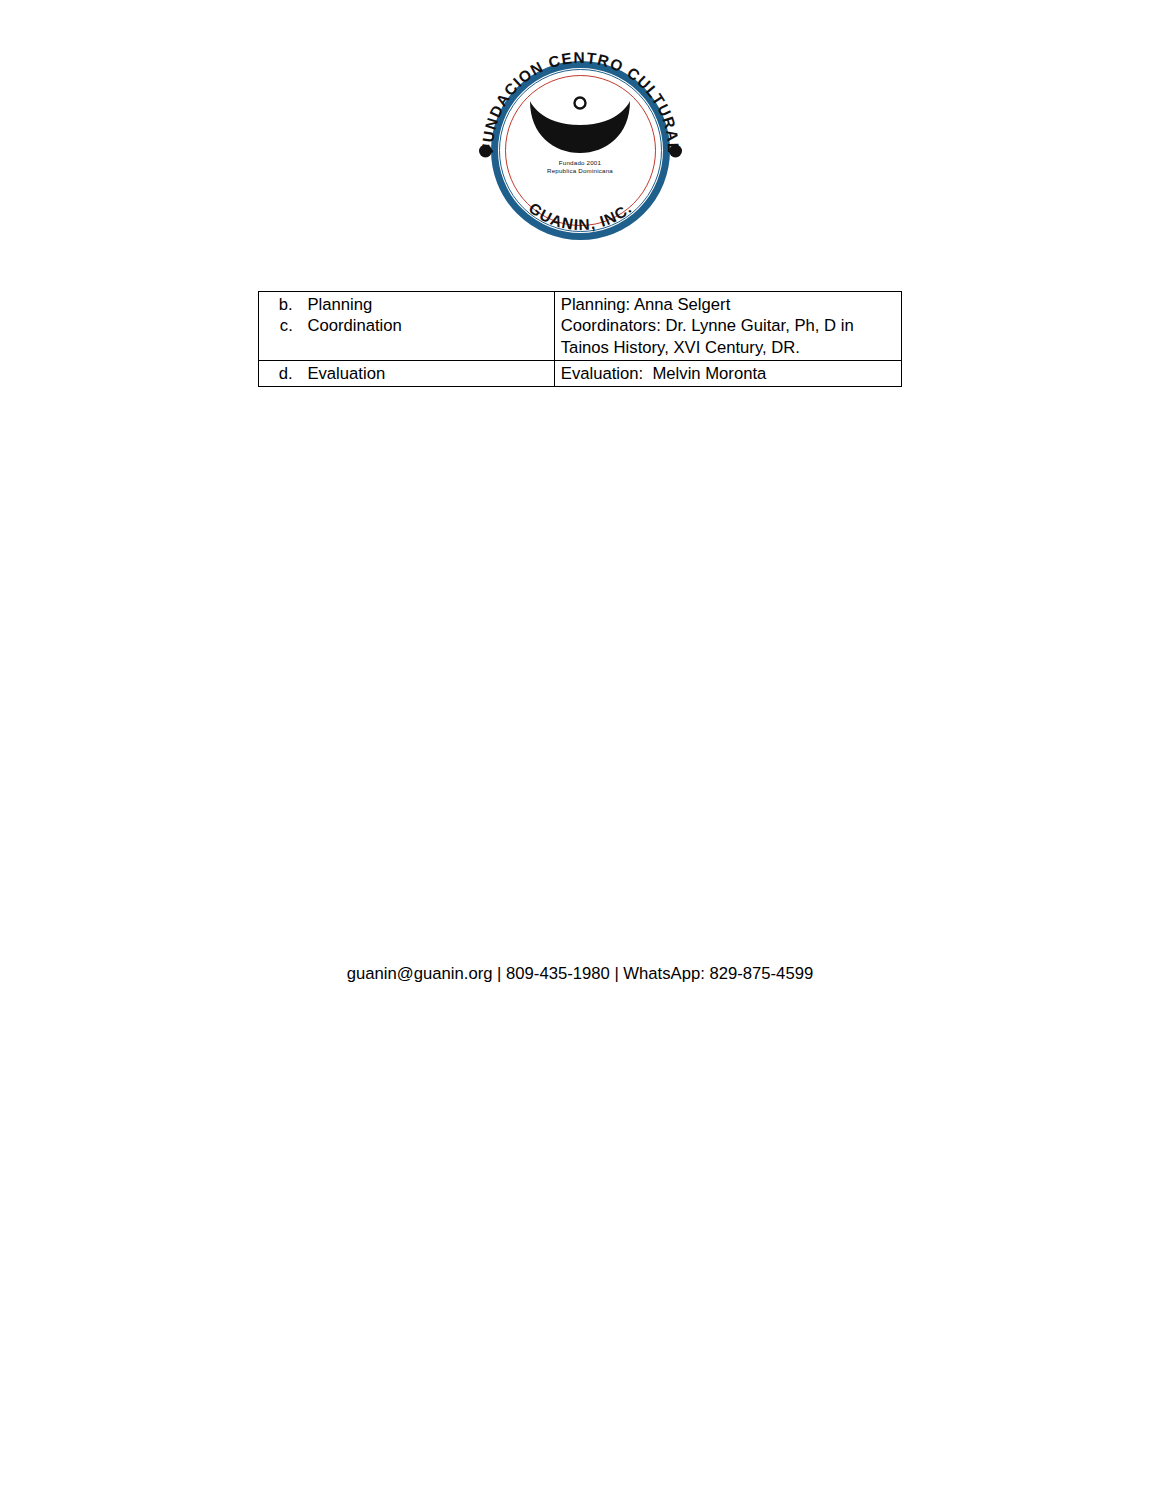FUNDACION CENTRO CULTURAL GUANIN, INC.
Fundado 2001
Republica Dominicana
| Planning Coordination | Planning: Anna Selgert Coordinators: Dr. Lynne Guitar, Ph, D in Tainos History, XVI Century, DR. |
| Evaluation | Evaluation: Melvin Moronta |
guanin@guanin.org | 809-435-1980 | WhatsApp: 829-875-4599